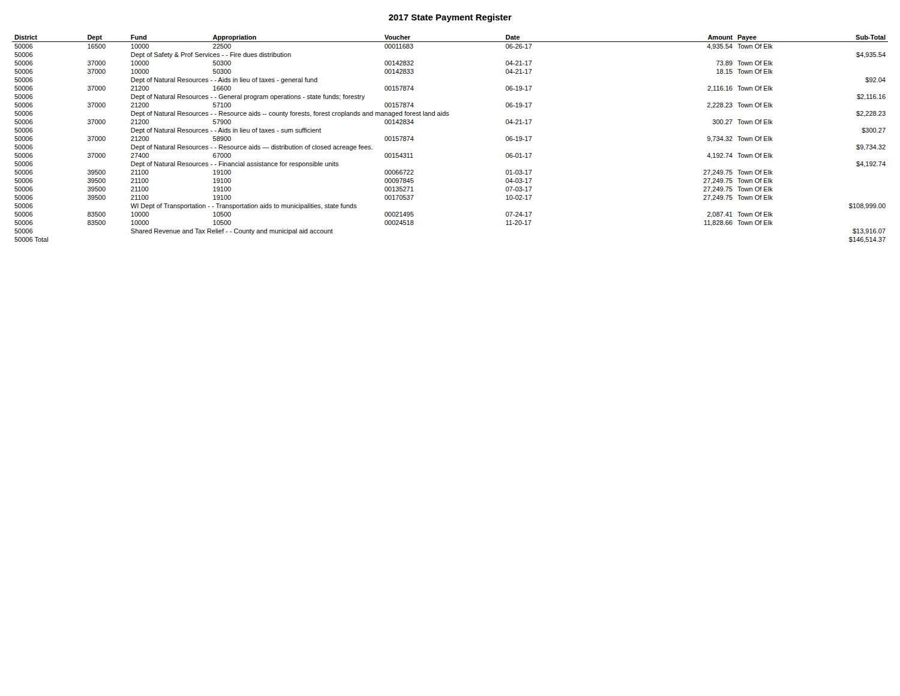2017 State Payment Register
| District | Dept | Fund | Appropriation | Voucher | Date | Amount | Payee | Sub-Total |
| --- | --- | --- | --- | --- | --- | --- | --- | --- |
| 50006 | 16500 | 10000 | 22500 | 00011683 | 06-26-17 | 4,935.54 | Town Of Elk | |
| 50006 | | Dept of Safety & Prof Services - - Fire dues distribution | | $4,935.54 |
| 50006 | 37000 | 10000 | 50300 | 00142832 | 04-21-17 | 73.89 | Town Of Elk | |
| 50006 | 37000 | 10000 | 50300 | 00142833 | 04-21-17 | 18.15 | Town Of Elk | |
| 50006 | | Dept of Natural Resources - - Aids in lieu of taxes - general fund | | $92.04 |
| 50006 | 37000 | 21200 | 16600 | 00157874 | 06-19-17 | 2,116.16 | Town Of Elk | |
| 50006 | | Dept of Natural Resources - - General program operations - state funds; forestry | | $2,116.16 |
| 50006 | 37000 | 21200 | 57100 | 00157874 | 06-19-17 | 2,228.23 | Town Of Elk | |
| 50006 | | Dept of Natural Resources - - Resource aids -- county forests, forest croplands and managed forest land aids | | $2,228.23 |
| 50006 | 37000 | 21200 | 57900 | 00142834 | 04-21-17 | 300.27 | Town Of Elk | |
| 50006 | | Dept of Natural Resources - - Aids in lieu of taxes - sum sufficient | | $300.27 |
| 50006 | 37000 | 21200 | 58900 | 00157874 | 06-19-17 | 9,734.32 | Town Of Elk | |
| 50006 | | Dept of Natural Resources - - Resource aids — distribution of closed acreage fees. | | $9,734.32 |
| 50006 | 37000 | 27400 | 67000 | 00154311 | 06-01-17 | 4,192.74 | Town Of Elk | |
| 50006 | | Dept of Natural Resources - - Financial assistance for responsible units | | $4,192.74 |
| 50006 | 39500 | 21100 | 19100 | 00066722 | 01-03-17 | 27,249.75 | Town Of Elk | |
| 50006 | 39500 | 21100 | 19100 | 00097845 | 04-03-17 | 27,249.75 | Town Of Elk | |
| 50006 | 39500 | 21100 | 19100 | 00135271 | 07-03-17 | 27,249.75 | Town Of Elk | |
| 50006 | 39500 | 21100 | 19100 | 00170537 | 10-02-17 | 27,249.75 | Town Of Elk | |
| 50006 | | WI Dept of Transportation - - Transportation aids to municipalities, state funds | | $108,999.00 |
| 50006 | 83500 | 10000 | 10500 | 00021495 | 07-24-17 | 2,087.41 | Town Of Elk | |
| 50006 | 83500 | 10000 | 10500 | 00024518 | 11-20-17 | 11,828.66 | Town Of Elk | |
| 50006 | | Shared Revenue and Tax Relief - - County and municipal aid account | | $13,916.07 |
| 50006 Total | | | | | | | | $146,514.37 |